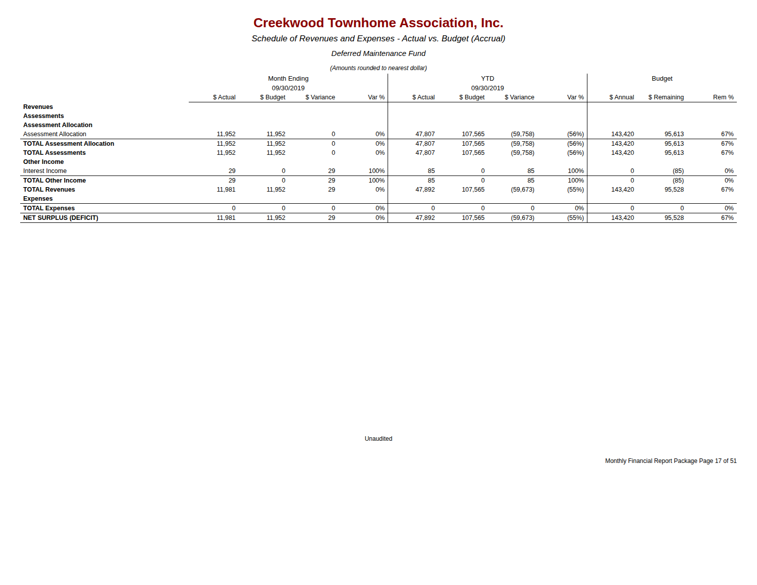Creekwood Townhome Association, Inc.
Schedule of Revenues and Expenses - Actual vs. Budget (Accrual)
Deferred Maintenance Fund
(Amounts rounded to nearest dollar)
| | Month Ending | YTD | Budget |
| --- | --- | --- | --- |
| | 09/30/2019 | 09/30/2019 | |
| | $ Actual | $ Budget | $ Variance | Var % | $ Actual | $ Budget | $ Variance | Var % | $ Annual | $ Remaining | Rem % |
| Revenues | | | |
| Assessments | | | |
| Assessment Allocation | | | |
| Assessment Allocation | 11,952 | 11,952 | 0 | 0% | 47,807 | 107,565 | (59,758) | (56%) | 143,420 | 95,613 | 67% |
| TOTAL Assessment Allocation | 11,952 | 11,952 | 0 | 0% | 47,807 | 107,565 | (59,758) | (56%) | 143,420 | 95,613 | 67% |
| TOTAL Assessments | 11,952 | 11,952 | 0 | 0% | 47,807 | 107,565 | (59,758) | (56%) | 143,420 | 95,613 | 67% |
| Other Income | | | |
| Interest Income | 29 | 0 | 29 | 100% | 85 | 0 | 85 | 100% | 0 | (85) | 0% |
| TOTAL Other Income | 29 | 0 | 29 | 100% | 85 | 0 | 85 | 100% | 0 | (85) | 0% |
| TOTAL Revenues | 11,981 | 11,952 | 29 | 0% | 47,892 | 107,565 | (59,673) | (55%) | 143,420 | 95,528 | 67% |
| Expenses | | | |
| TOTAL Expenses | 0 | 0 | 0 | 0% | 0 | 0 | 0 | 0% | 0 | 0 | 0% |
| NET SURPLUS (DEFICIT) | 11,981 | 11,952 | 29 | 0% | 47,892 | 107,565 | (59,673) | (55%) | 143,420 | 95,528 | 67% |
Unaudited
Monthly Financial Report Package Page 17 of 51